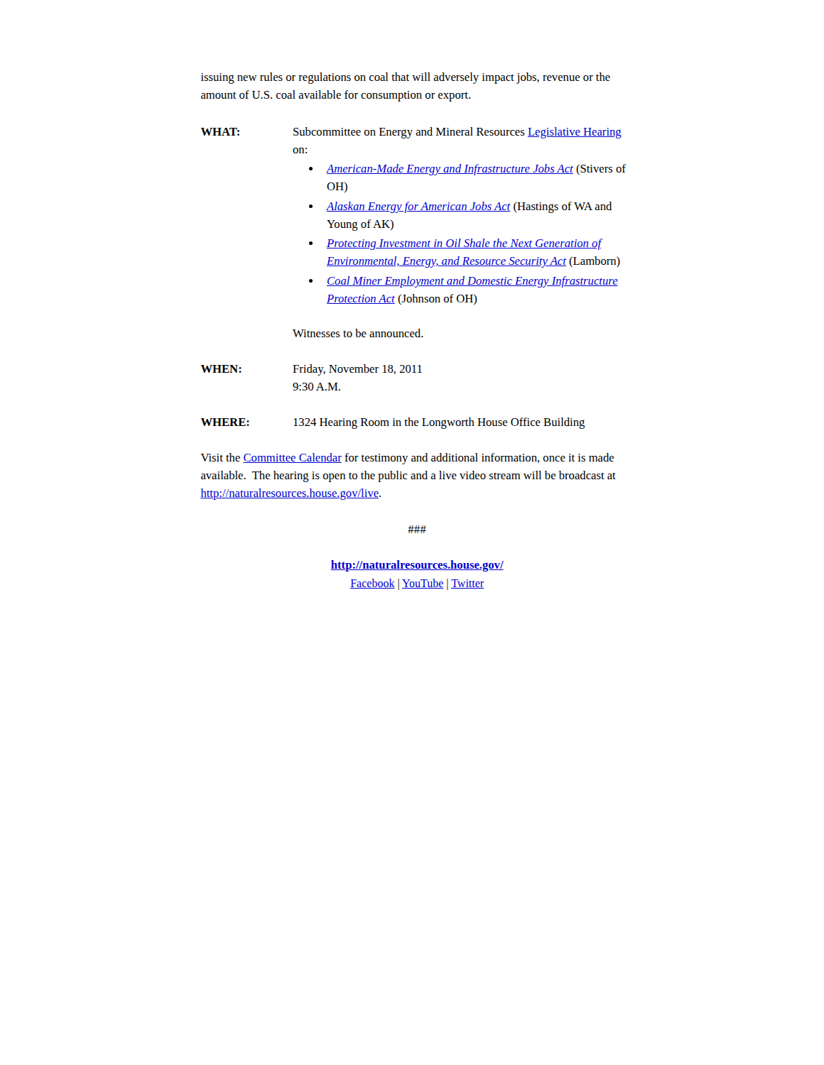issuing new rules or regulations on coal that will adversely impact jobs, revenue or the amount of U.S. coal available for consumption or export.
WHAT:
Subcommittee on Energy and Mineral Resources Legislative Hearing on:
American-Made Energy and Infrastructure Jobs Act (Stivers of OH)
Alaskan Energy for American Jobs Act (Hastings of WA and Young of AK)
Protecting Investment in Oil Shale the Next Generation of Environmental, Energy, and Resource Security Act (Lamborn)
Coal Miner Employment and Domestic Energy Infrastructure Protection Act (Johnson of OH)
Witnesses to be announced.
WHEN:
Friday, November 18, 2011
9:30 A.M.
WHERE:
1324 Hearing Room in the Longworth House Office Building
Visit the Committee Calendar for testimony and additional information, once it is made available. The hearing is open to the public and a live video stream will be broadcast at http://naturalresources.house.gov/live.
###
http://naturalresources.house.gov/
Facebook | YouTube | Twitter